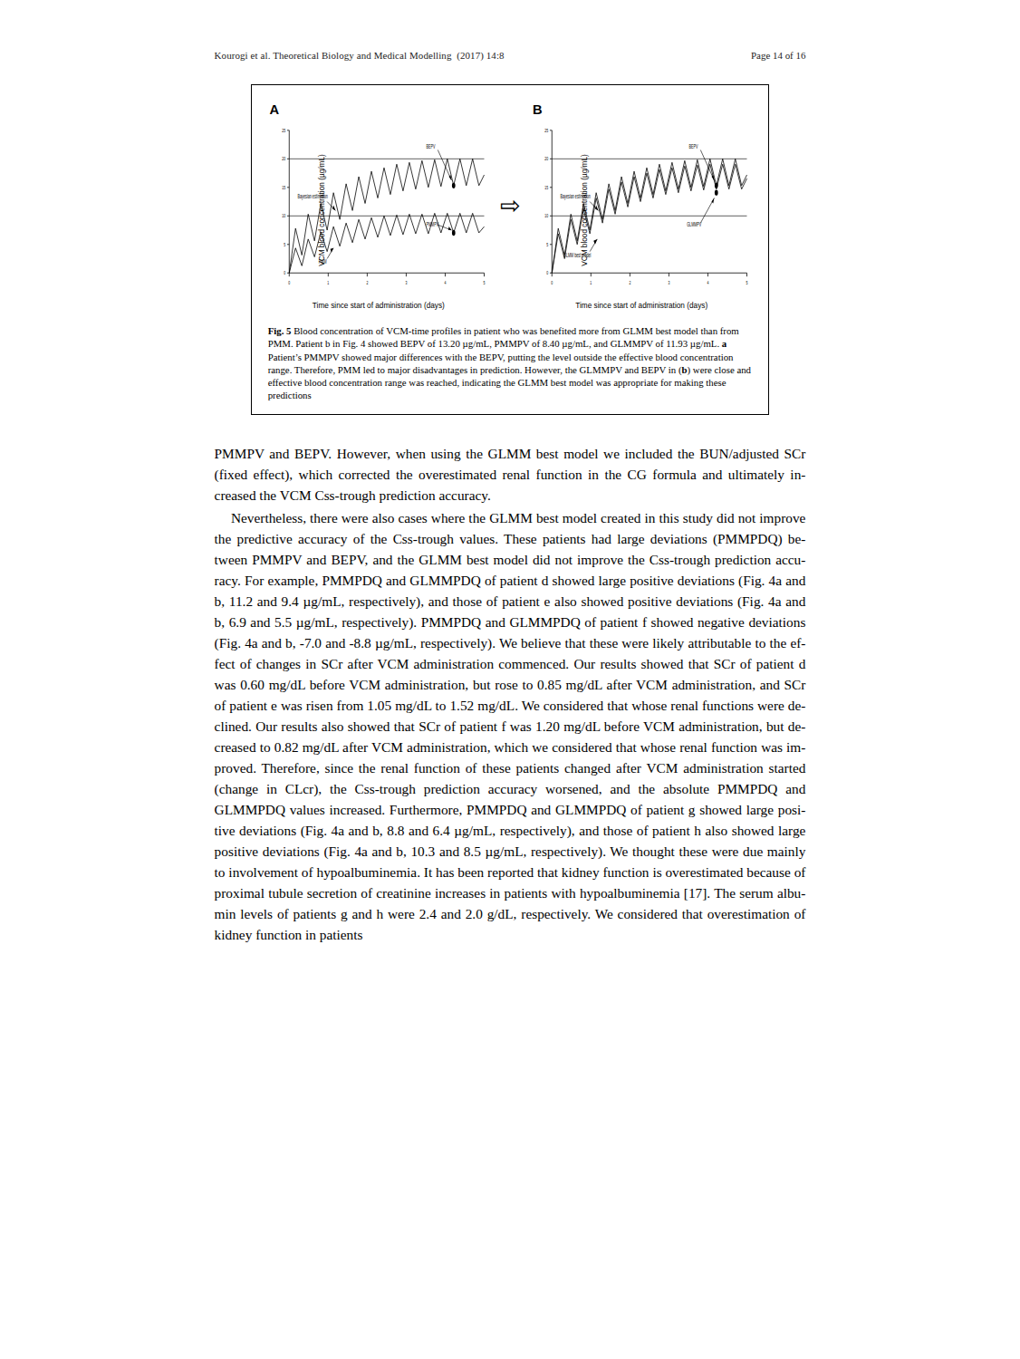Kourogi et al. Theoretical Biology and Medical Modelling (2017) 14:8
Page 14 of 16
A
VCM blood concentration (µg/mL)
0 5 10 15 20 25 0 1 2 3 4 5 BEPV PMMPV Bayesian estimation PMM
Time since start of administration (days)
⇨
B
VCM blood concentration (µg/mL)
0 5 10 15 20 25 0 1 2 3 4 5 BEPV GLMMPV Bayesian estimation GLMM best model
Time since start of administration (days)
Fig. 5 Blood concentration of VCM-time profiles in patient who was benefited more from GLMM best model than from PMM. Patient b in Fig. 4 showed BEPV of 13.20 µg/mL, PMMPV of 8.40 µg/mL, and GLMMPV of 11.93 µg/mL. a Patient’s PMMPV showed major differences with the BEPV, putting the level outside the effective blood concentration range. Therefore, PMM led to major disadvantages in prediction. However, the GLMMPV and BEPV in (b) were close and effective blood concentration range was reached, indicating the GLMM best model was appropriate for making these predictions
PMMPV and BEPV. However, when using the GLMM best model we included the BUN/adjusted SCr (fixed effect), which corrected the overestimated renal function in the CG formula and ultimately increased the VCM Css-trough prediction accuracy.
Nevertheless, there were also cases where the GLMM best model created in this study did not improve the predictive accuracy of the Css-trough values. These patients had large deviations (PMMPDQ) between PMMPV and BEPV, and the GLMM best model did not improve the Css-trough prediction accuracy. For example, PMMPDQ and GLMMPDQ of patient d showed large positive deviations (Fig. 4a and b, 11.2 and 9.4 µg/mL, respectively), and those of patient e also showed positive deviations (Fig. 4a and b, 6.9 and 5.5 µg/mL, respectively). PMMPDQ and GLMMPDQ of patient f showed negative deviations (Fig. 4a and b, -7.0 and -8.8 µg/mL, respectively). We believe that these were likely attributable to the effect of changes in SCr after VCM administration commenced. Our results showed that SCr of patient d was 0.60 mg/dL before VCM administration, but rose to 0.85 mg/dL after VCM administration, and SCr of patient e was risen from 1.05 mg/dL to 1.52 mg/dL. We considered that whose renal functions were declined. Our results also showed that SCr of patient f was 1.20 mg/dL before VCM administration, but decreased to 0.82 mg/dL after VCM administration, which we considered that whose renal function was improved. Therefore, since the renal function of these patients changed after VCM administration started (change in CLcr), the Css-trough prediction accuracy worsened, and the absolute PMMPDQ and GLMMPDQ values increased. Furthermore, PMMPDQ and GLMMPDQ of patient g showed large positive deviations (Fig. 4a and b, 8.8 and 6.4 µg/mL, respectively), and those of patient h also showed large positive deviations (Fig. 4a and b, 10.3 and 8.5 µg/mL, respectively). We thought these were due mainly to involvement of hypoalbuminemia. It has been reported that kidney function is overestimated because of proximal tubule secretion of creatinine increases in patients with hypoalbuminemia [17]. The serum albumin levels of patients g and h were 2.4 and 2.0 g/dL, respectively. We considered that overestimation of kidney function in patients